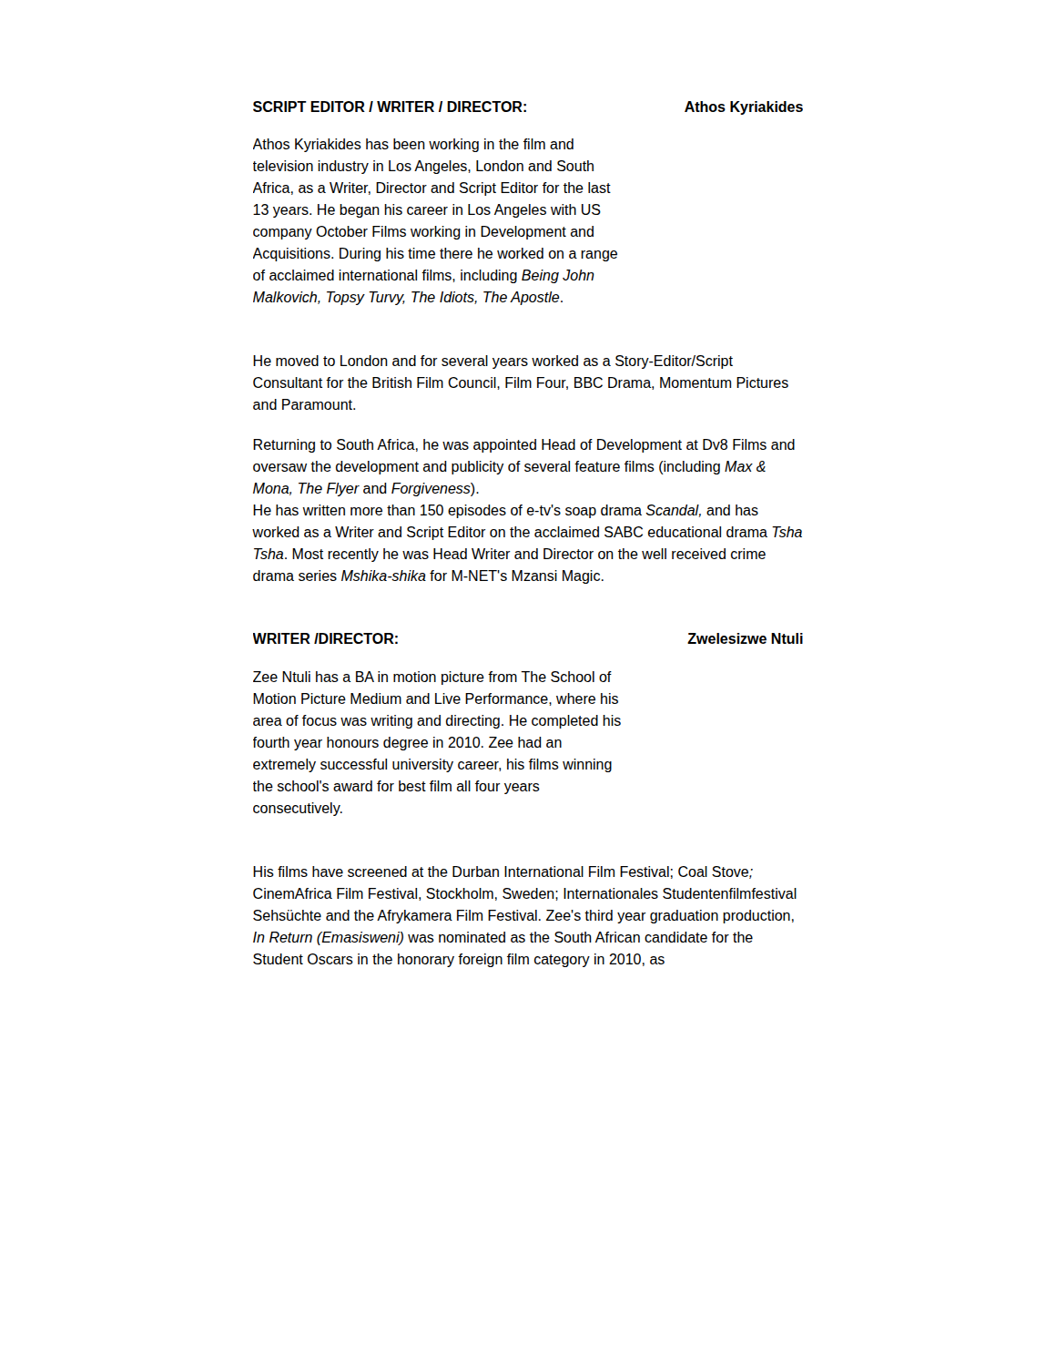SCRIPT EDITOR / WRITER / DIRECTOR: Athos Kyriakides
Athos Kyriakides has been working in the film and television industry in Los Angeles, London and South Africa, as a Writer, Director and Script Editor for the last 13 years. He began his career in Los Angeles with US company October Films working in Development and Acquisitions. During his time there he worked on a range of acclaimed international films, including Being John Malkovich, Topsy Turvy, The Idiots, The Apostle.
He moved to London and for several years worked as a Story-Editor/Script Consultant for the British Film Council, Film Four, BBC Drama, Momentum Pictures and Paramount.
Returning to South Africa, he was appointed Head of Development at Dv8 Films and oversaw the development and publicity of several feature films (including Max & Mona, The Flyer and Forgiveness).
He has written more than 150 episodes of e-tv's soap drama Scandal, and has worked as a Writer and Script Editor on the acclaimed SABC educational drama Tsha Tsha. Most recently he was Head Writer and Director on the well received crime drama series Mshika-shika for M-NET's Mzansi Magic.
WRITER /DIRECTOR: Zwelesizwe Ntuli
Zee Ntuli has a BA in motion picture from The School of Motion Picture Medium and Live Performance, where his area of focus was writing and directing. He completed his fourth year honours degree in 2010. Zee had an extremely successful university career, his films winning the school's award for best film all four years consecutively.
His films have screened at the Durban International Film Festival; Coal Stove; CinemAfrica Film Festival, Stockholm, Sweden; Internationales Studentenfilmfestival Sehsüchte and the Afrykamera Film Festival. Zee's third year graduation production, In Return (Emasisweni) was nominated as the South African candidate for the Student Oscars in the honorary foreign film category in 2010, as